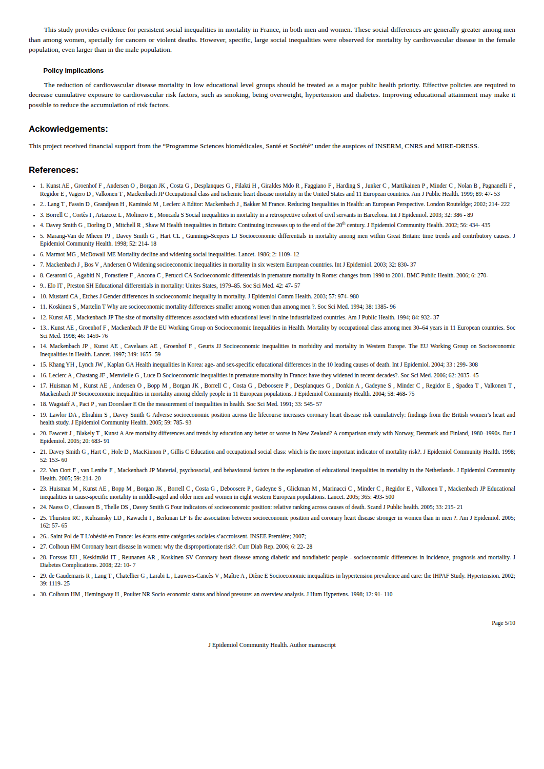This study provides evidence for persistent social inequalities in mortality in France, in both men and women. These social differences are generally greater among men than among women, specially for cancers or violent deaths. However, specific, large social inequalities were observed for mortality by cardiovascular disease in the female population, even larger than in the male population.
Policy implications
The reduction of cardiovascular disease mortality in low educational level groups should be treated as a major public health priority. Effective policies are required to decrease cumulative exposure to cardiovascular risk factors, such as smoking, being overweight, hypertension and diabetes. Improving educational attainment may make it possible to reduce the accumulation of risk factors.
Ackowledgements:
This project received financial support from the “Programme Sciences biomédicales, Santé et Société” under the auspices of INSERM, CNRS and MIRE-DRESS.
References:
1. Kunst AE , Groenhof F , Andersen O , Borgan JK , Costa G , Desplanques G , Filakti H , Giraldes Mdo R , Faggiano F , Harding S , Junker C , Martikainen P , Minder C , Nolan B , Pagnanelli F , Regidor E , Vagero D , Valkonen T , Mackenbach JP Occupational class and ischemic heart disease mortality in the United States and 11 European countries. Am J Public Health. 1999; 89: 47- 53
2.. Lang T , Fassin D , Grandjean H , Kaminski M , Leclerc A Editor: Mackenbach J , Bakker M France. Reducing Inequalities in Health: an European Perspective. London Routeldge; 2002; 214- 222
3. Borrell C , Cortès I , Artazcoz L , Molinero E , Moncada S Social inequalities in mortality in a retrospective cohort of civil servants in Barcelona. Int J Epidemiol. 2003; 32: 386 - 89
4. Davey Smith G , Dorling D , Mitchell R , Shaw M Health inequalities in Britain: Continuing increases up to the end of the 20th century. J Epidemiol Community Health. 2002; 56: 434- 435
5. Marang-Van de Mheen PJ , Davey Smith G , Hart CL , Gunnings-Scepers LJ Socioeconomic differentials in mortality among men within Great Britain: time trends and contributory causes. J Epidemiol Community Health. 1998; 52: 214- 18
6. Marmot MG , McDowall ME Mortality decline and widening social inequalities. Lancet. 1986; 2: 1109- 12
7. Mackenbach J , Bos V , Andersen O Widening socioeconomic inequalities in mortality in six western European countries. Int J Epidemiol. 2003; 32: 830- 37
8. Cesaroni G , Agabiti N , Forastiere F , Ancona C , Perucci CA Socioeconomic differentials in premature mortality in Rome: changes from 1990 to 2001. BMC Public Health. 2006; 6: 270-
9.. Elo IT , Preston SH Educational differentials in mortality: Unites States, 1979–85. Soc Sci Med. 42: 47- 57
10. Mustard CA , Etches J Gender differences in socioeconomic inequality in mortality. J Epidemiol Comm Health. 2003; 57: 974- 980
11. Koskinen S , Martelin T Why are socioeconomic mortality differences smaller among women than among men ?. Soc Sci Med. 1994; 38: 1385- 96
12. Kunst AE , Mackenbach JP The size of mortality differences associated with educational level in nine industrialized countries. Am J Public Health. 1994; 84: 932- 37
13.. Kunst AE , Groenhof F , Mackenbach JP the EU Working Group on Socioeconomic Inequalities in Health. Mortality by occupational class among men 30–64 years in 11 European countries. Soc Sci Med. 1998; 46: 1459- 76
14. Mackenbach JP , Kunst AE , Cavelaars AE , Groenhof F , Geurts JJ Socioeconomic inequalities in morbidity and mortality in Western Europe. The EU Working Group on Socioeconomic Inequalities in Health. Lancet. 1997; 349: 1655- 59
15. Khang YH , Lynch JW , Kaplan GA Health inequalities in Korea: age- and sex-specific educational differences in the 10 leading causes of death. Int J Epidemiol. 2004; 33 : 299- 308
16. Leclerc A , Chastang JF , Menvielle G , Luce D Socioeconomic inequalities in premature mortality in France: have they widened in recent decades?. Soc Sci Med. 2006; 62: 2035- 45
17. Huisman M , Kunst AE , Andersen O , Bopp M , Borgan JK , Borrell C , Costa G , Deboosere P , Desplanques G , Donkin A , Gadeyne S , Minder C , Regidor E , Spadea T , Valkonen T , Mackenbach JP Socioeconomic inequalities in mortality among elderly people in 11 European populations. J Epidemiol Community Health. 2004; 58: 468- 75
18. Wagstaff A , Paci P , van Doorslaer E On the measurement of inequalities in health. Soc Sci Med. 1991; 33: 545- 57
19. Lawlor DA , Ebrahim S , Davey Smith G Adverse socioeconomic position across the lifecourse increases coronary heart disease risk cumulatively: findings from the British women’s heart and health study. J Epidemiol Community Health. 2005; 59: 785- 93
20. Fawcett J , Blakely T , Kunst A Are mortality differences and trends by education any better or worse in New Zealand? A comparison study with Norway, Denmark and Finland, 1980–1990s. Eur J Epidemiol. 2005; 20: 683- 91
21. Davey Smith G , Hart C , Hole D , MacKinnon P , Gillis C Education and occupational social class: which is the more important indicator of mortality risk?. J Epidemiol Community Health. 1998; 52: 153- 60
22. Van Oort F , van Lenthe F , Mackenbach JP Material, psychosocial, and behavioural factors in the explanation of educational inequalities in mortality in the Netherlands. J Epidemiol Community Health. 2005; 59: 214- 20
23. Huisman M , Kunst AE , Bopp M , Borgan JK , Borrell C , Costa G , Deboosere P , Gadeyne S , Glickman M , Marinacci C , Minder C , Regidor E , Valkonen T , Mackenbach JP Educational inequalities in cause-specific mortality in middle-aged and older men and women in eight western European populations. Lancet. 2005; 365: 493- 500
24. Naess O , Claussen B , Thelle DS , Davey Smith G Four indicators of socioeconomic position: relative ranking across causes of death. Scand J Public health. 2005; 33: 215- 21
25. Thurston RC , Kubzansky LD , Kawachi I , Berkman LF Is the association between socioeconomic position and coronary heart disease stronger in women than in men ?. Am J Epidemiol. 2005; 162: 57- 65
26.. Saint Pol de T L’obésité en France: les écarts entre catégories sociales s’accroissent. INSEE Première; 2007;
27. Colhoun HM Coronary heart disease in women: why the disproportionate risk?. Curr Diab Rep. 2006; 6: 22- 28
28. Forssas EH , Keskimäki IT , Reunanen AR , Koskinen SV Coronary heart disease among diabetic and nondiabetic people - socioeconomic differences in incidence, prognosis and mortality. J Diabetes Complications. 2008; 22: 10- 7
29. de Gaudemaris R , Lang T , Chatellier G , Larabi L , Lauwers-Cancès V , Maître A , Diène E Socioeconomic inequalities in hypertension prevalence and care: the IHPAF Study. Hypertension. 2002; 39: 1119- 25
30. Colhoun HM , Hemingway H , Poulter NR Socio-economic status and blood pressure: an overview analysis. J Hum Hypertens. 1998; 12: 91- 110
Page 5/10
J Epidemiol Community Health. Author manuscript